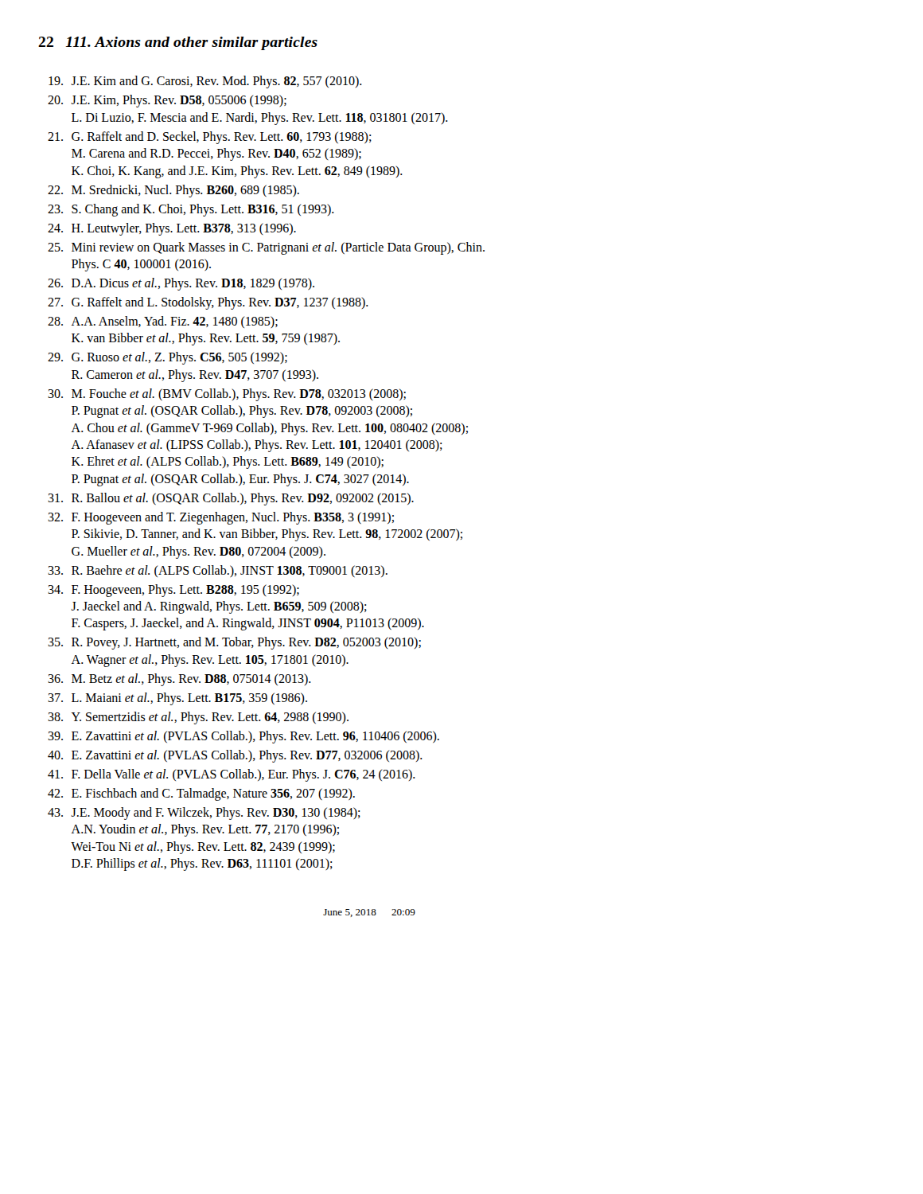22111. Axions and other similar particles
19. J.E. Kim and G. Carosi, Rev. Mod. Phys. 82, 557 (2010).
20. J.E. Kim, Phys. Rev. D58, 055006 (1998); L. Di Luzio, F. Mescia and E. Nardi, Phys. Rev. Lett. 118, 031801 (2017).
21. G. Raffelt and D. Seckel, Phys. Rev. Lett. 60, 1793 (1988); M. Carena and R.D. Peccei, Phys. Rev. D40, 652 (1989); K. Choi, K. Kang, and J.E. Kim, Phys. Rev. Lett. 62, 849 (1989).
22. M. Srednicki, Nucl. Phys. B260, 689 (1985).
23. S. Chang and K. Choi, Phys. Lett. B316, 51 (1993).
24. H. Leutwyler, Phys. Lett. B378, 313 (1996).
25. Mini review on Quark Masses in C. Patrignani et al. (Particle Data Group), Chin. Phys. C 40, 100001 (2016).
26. D.A. Dicus et al., Phys. Rev. D18, 1829 (1978).
27. G. Raffelt and L. Stodolsky, Phys. Rev. D37, 1237 (1988).
28. A.A. Anselm, Yad. Fiz. 42, 1480 (1985); K. van Bibber et al., Phys. Rev. Lett. 59, 759 (1987).
29. G. Ruoso et al., Z. Phys. C56, 505 (1992); R. Cameron et al., Phys. Rev. D47, 3707 (1993).
30. M. Fouche et al. (BMV Collab.), Phys. Rev. D78, 032013 (2008); P. Pugnat et al. (OSQAR Collab.), Phys. Rev. D78, 092003 (2008); A. Chou et al. (GammeV T-969 Collab), Phys. Rev. Lett. 100, 080402 (2008); A. Afanasev et al. (LIPSS Collab.), Phys. Rev. Lett. 101, 120401 (2008); K. Ehret et al. (ALPS Collab.), Phys. Lett. B689, 149 (2010); P. Pugnat et al. (OSQAR Collab.), Eur. Phys. J. C74, 3027 (2014).
31. R. Ballou et al. (OSQAR Collab.), Phys. Rev. D92, 092002 (2015).
32. F. Hoogeveen and T. Ziegenhagen, Nucl. Phys. B358, 3 (1991); P. Sikivie, D. Tanner, and K. van Bibber, Phys. Rev. Lett. 98, 172002 (2007); G. Mueller et al., Phys. Rev. D80, 072004 (2009).
33. R. Baehre et al. (ALPS Collab.), JINST 1308, T09001 (2013).
34. F. Hoogeveen, Phys. Lett. B288, 195 (1992); J. Jaeckel and A. Ringwald, Phys. Lett. B659, 509 (2008); F. Caspers, J. Jaeckel, and A. Ringwald, JINST 0904, P11013 (2009).
35. R. Povey, J. Hartnett, and M. Tobar, Phys. Rev. D82, 052003 (2010); A. Wagner et al., Phys. Rev. Lett. 105, 171801 (2010).
36. M. Betz et al., Phys. Rev. D88, 075014 (2013).
37. L. Maiani et al., Phys. Lett. B175, 359 (1986).
38. Y. Semertzidis et al., Phys. Rev. Lett. 64, 2988 (1990).
39. E. Zavattini et al. (PVLAS Collab.), Phys. Rev. Lett. 96, 110406 (2006).
40. E. Zavattini et al. (PVLAS Collab.), Phys. Rev. D77, 032006 (2008).
41. F. Della Valle et al. (PVLAS Collab.), Eur. Phys. J. C76, 24 (2016).
42. E. Fischbach and C. Talmadge, Nature 356, 207 (1992).
43. J.E. Moody and F. Wilczek, Phys. Rev. D30, 130 (1984); A.N. Youdin et al., Phys. Rev. Lett. 77, 2170 (1996); Wei-Tou Ni et al., Phys. Rev. Lett. 82, 2439 (1999); D.F. Phillips et al., Phys. Rev. D63, 111101 (2001);
June 5, 2018 20:09